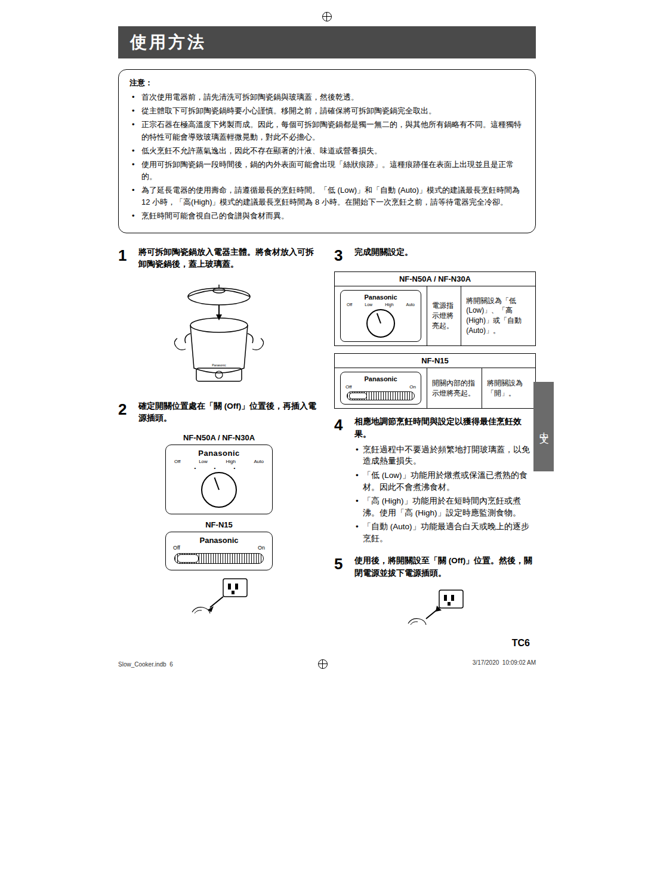使用方法
注意：
首次使用電器前，請先清洗可拆卸陶瓷鍋與玻璃蓋，然後乾透。
從主體取下可拆卸陶瓷鍋時要小心謹慎。移開之前，請確保將可拆卸陶瓷鍋完全取出。
正宗石器在極高溫度下烤製而成。因此，每個可拆卸陶瓷鍋都是獨一無二的，與其他所有鍋略有不同。這種獨特的特性可能會導致玻璃蓋輕微晃動，對此不必擔心。
低火烹飪不允許蒸氣逸出，因此不存在顯著的汁液、味道或營養損失。
使用可拆卸陶瓷鍋一段時間後，鍋的內外表面可能會出現「絲狀痕跡」。這種痕跡僅在表面上出現並且是正常的。
為了延長電器的使用壽命，請遵循最長的烹飪時間。「低 (Low)」和「自動 (Auto)」模式的建議最長烹飪時間為 12 小時，「高(High)」模式的建議最長烹飪時間為 8 小時。在開始下一次烹飪之前，請等待電器完全冷卻。
烹飪時間可能會視自己的食譜與食材而異。
1
將可拆卸陶瓷鍋放入電器主體。將食材放入可拆卸陶瓷鍋後，蓋上玻璃蓋。
Panasonic
2
確定開關位置處在「關 (Off)」位置後，再插入電源插頭。
NF-N50A / NF-N30A
Panasonic
Off Low High Auto
• • •
NF-N15
Panasonic
Off On
3
完成開關設定。
| NF-N50A / NF-N30A |
| --- |
| Panasonic Off Low High Auto | 電源指示燈將亮起。 | 將開關設為「低 (Low)」、「高 (High)」或「自動 (Auto)」。 |
| NF-N15 |
| --- |
| Panasonic Off On | 開關內部的指示燈將亮起。 | 將開關設為「開」。 |
4
相應地調節烹飪時間與設定以獲得最佳烹飪效果。
烹飪過程中不要過於頻繁地打開玻璃蓋，以免造成熱量損失。
「低 (Low)」功能用於燉煮或保溫已煮熟的食材。因此不會煮沸食材。
「高 (High)」功能用於在短時間內烹飪或煮沸。使用「高 (High)」設定時應監測食物。
「自動 (Auto)」功能最適合白天或晚上的逐步烹飪。
5
使用後，將開關設至「關 (Off)」位置。然後，關閉電源並拔下電源插頭。
中文
TC6
Slow_Cooker.indb 6
3/17/2020 10:09:02 AM